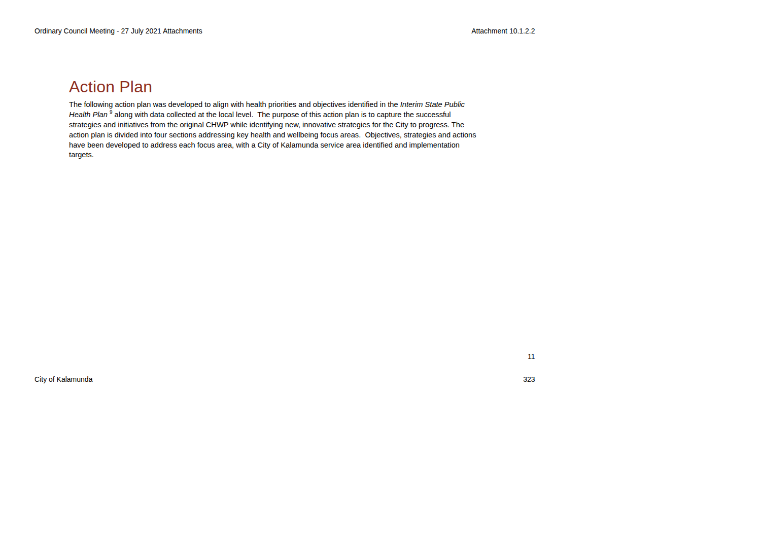Ordinary Council Meeting - 27 July 2021 Attachments
Attachment 10.1.2.2
Action Plan
The following action plan was developed to align with health priorities and objectives identified in the Interim State Public Health Plan 9 along with data collected at the local level. The purpose of this action plan is to capture the successful strategies and initiatives from the original CHWP while identifying new, innovative strategies for the City to progress. The action plan is divided into four sections addressing key health and wellbeing focus areas. Objectives, strategies and actions have been developed to address each focus area, with a City of Kalamunda service area identified and implementation targets.
11
City of Kalamunda
323